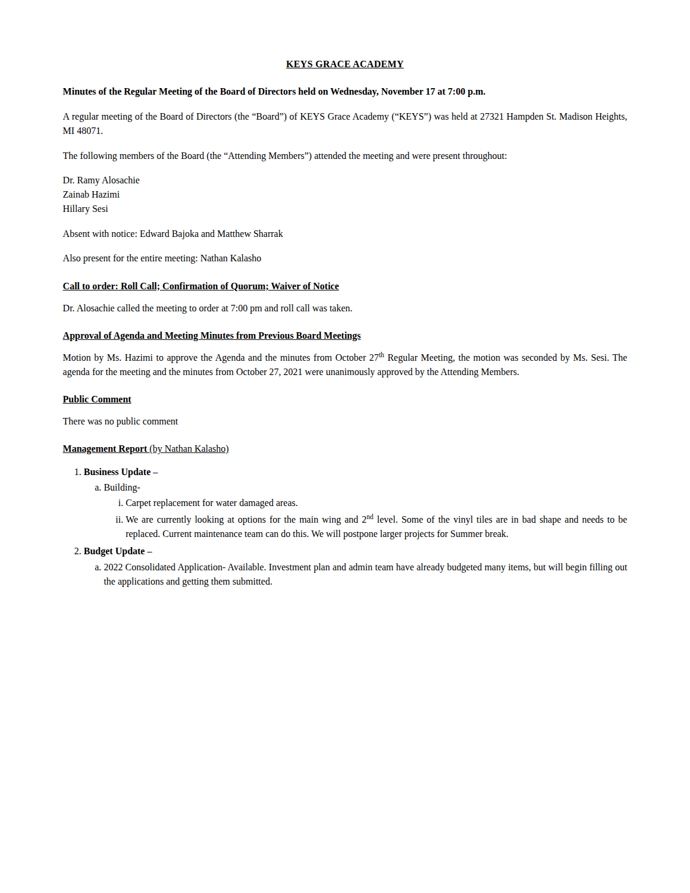KEYS GRACE ACADEMY
Minutes of the Regular Meeting of the Board of Directors held on Wednesday, November 17 at 7:00 p.m.
A regular meeting of the Board of Directors (the “Board”) of KEYS Grace Academy (“KEYS”) was held at 27321 Hampden St. Madison Heights, MI 48071.
The following members of the Board (the “Attending Members”) attended the meeting and were present throughout:
Dr. Ramy Alosachie Zainab Hazimi Hillary Sesi
Absent with notice: Edward Bajoka and Matthew Sharrak
Also present for the entire meeting: Nathan Kalasho
Call to order: Roll Call; Confirmation of Quorum; Waiver of Notice
Dr. Alosachie called the meeting to order at 7:00 pm and roll call was taken.
Approval of Agenda and Meeting Minutes from Previous Board Meetings
Motion by Ms. Hazimi to approve the Agenda and the minutes from October 27th Regular Meeting, the motion was seconded by Ms. Sesi. The agenda for the meeting and the minutes from October 27, 2021 were unanimously approved by the Attending Members.
Public Comment
There was no public comment
Management Report (by Nathan Kalasho)
Business Update –
Building-
Carpet replacement for water damaged areas.
We are currently looking at options for the main wing and 2nd level. Some of the vinyl tiles are in bad shape and needs to be replaced. Current maintenance team can do this. We will postpone larger projects for Summer break.
Budget Update –
2022 Consolidated Application- Available. Investment plan and admin team have already budgeted many items, but will begin filling out the applications and getting them submitted.